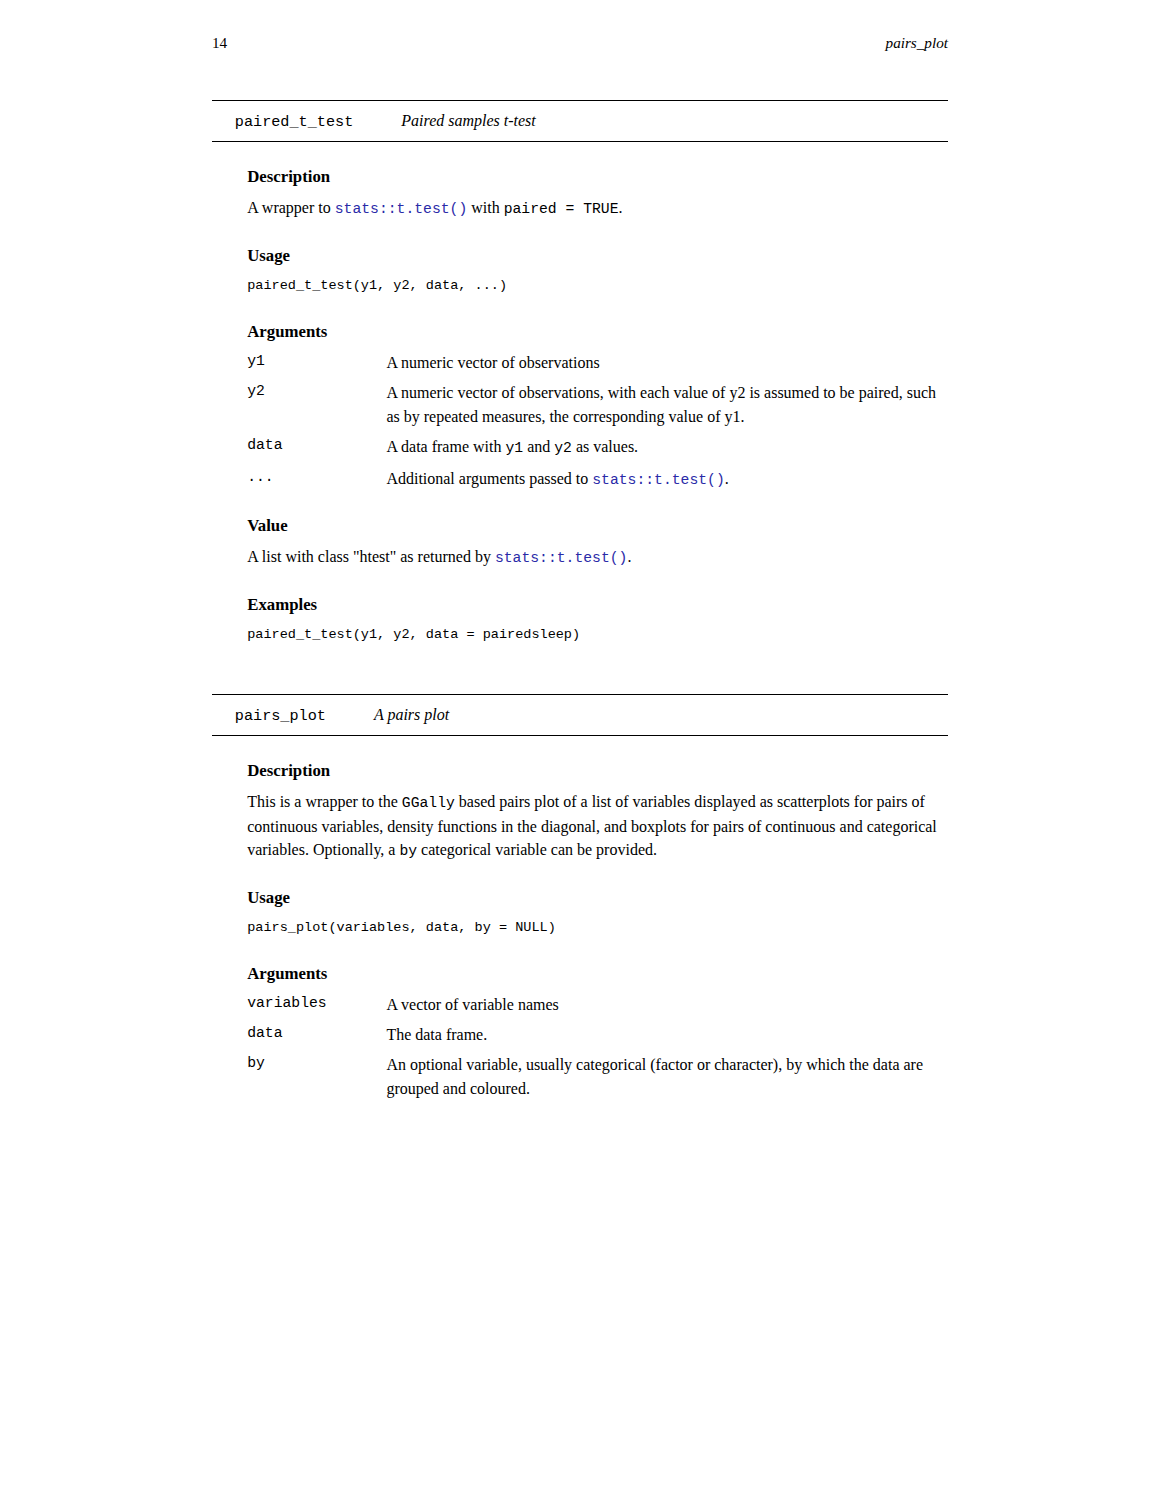14 pairs_plot
paired_t_test Paired samples t-test
Description
A wrapper to stats::t.test() with paired = TRUE.
Usage
paired_t_test(y1, y2, data, ...)
Arguments
y1
A numeric vector of observations
y2
A numeric vector of observations, with each value of y2 is assumed to be paired, such as by repeated measures, the corresponding value of y1.
data
A data frame with y1 and y2 as values.
...
Additional arguments passed to stats::t.test().
Value
A list with class "htest" as returned by stats::t.test().
Examples
paired_t_test(y1, y2, data = pairedsleep)
pairs_plot A pairs plot
Description
This is a wrapper to the GGally based pairs plot of a list of variables displayed as scatterplots for pairs of continuous variables, density functions in the diagonal, and boxplots for pairs of continuous and categorical variables. Optionally, a by categorical variable can be provided.
Usage
pairs_plot(variables, data, by = NULL)
Arguments
variables
A vector of variable names
data
The data frame.
by
An optional variable, usually categorical (factor or character), by which the data are grouped and coloured.